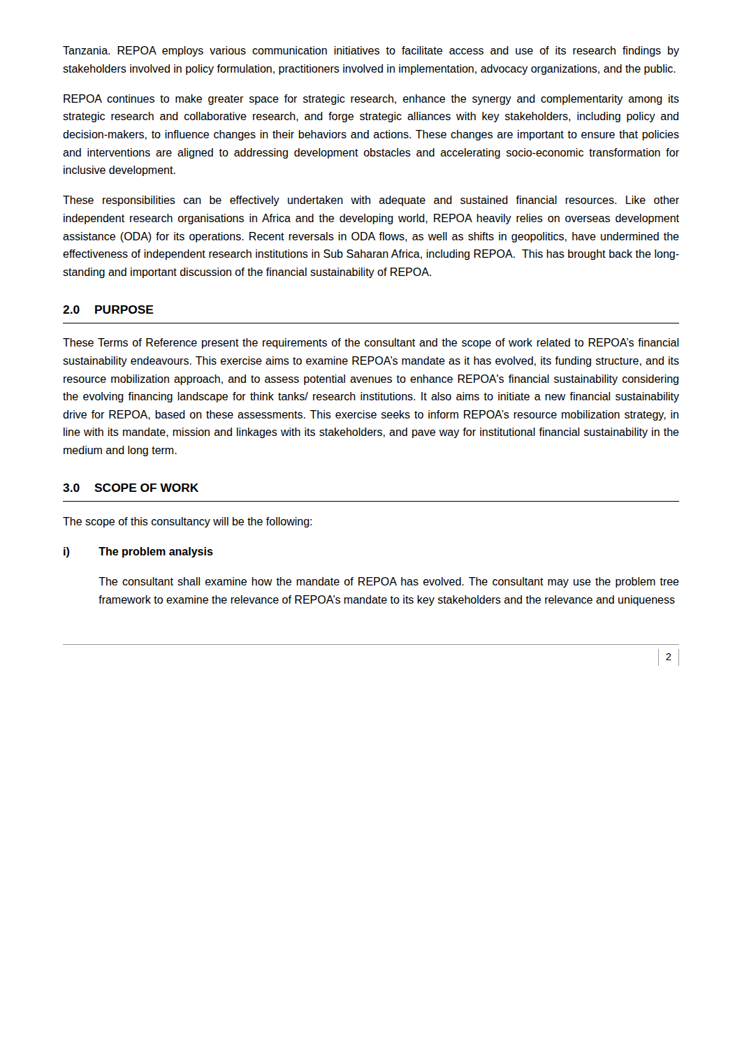Tanzania. REPOA employs various communication initiatives to facilitate access and use of its research findings by stakeholders involved in policy formulation, practitioners involved in implementation, advocacy organizations, and the public.
REPOA continues to make greater space for strategic research, enhance the synergy and complementarity among its strategic research and collaborative research, and forge strategic alliances with key stakeholders, including policy and decision-makers, to influence changes in their behaviors and actions. These changes are important to ensure that policies and interventions are aligned to addressing development obstacles and accelerating socio-economic transformation for inclusive development.
These responsibilities can be effectively undertaken with adequate and sustained financial resources. Like other independent research organisations in Africa and the developing world, REPOA heavily relies on overseas development assistance (ODA) for its operations. Recent reversals in ODA flows, as well as shifts in geopolitics, have undermined the effectiveness of independent research institutions in Sub Saharan Africa, including REPOA. This has brought back the long-standing and important discussion of the financial sustainability of REPOA.
2.0 PURPOSE
These Terms of Reference present the requirements of the consultant and the scope of work related to REPOA’s financial sustainability endeavours. This exercise aims to examine REPOA’s mandate as it has evolved, its funding structure, and its resource mobilization approach, and to assess potential avenues to enhance REPOA's financial sustainability considering the evolving financing landscape for think tanks/ research institutions. It also aims to initiate a new financial sustainability drive for REPOA, based on these assessments. This exercise seeks to inform REPOA’s resource mobilization strategy, in line with its mandate, mission and linkages with its stakeholders, and pave way for institutional financial sustainability in the medium and long term.
3.0 SCOPE OF WORK
The scope of this consultancy will be the following:
i)
The problem analysis
The consultant shall examine how the mandate of REPOA has evolved. The consultant may use the problem tree framework to examine the relevance of REPOA’s mandate to its key stakeholders and the relevance and uniqueness
2